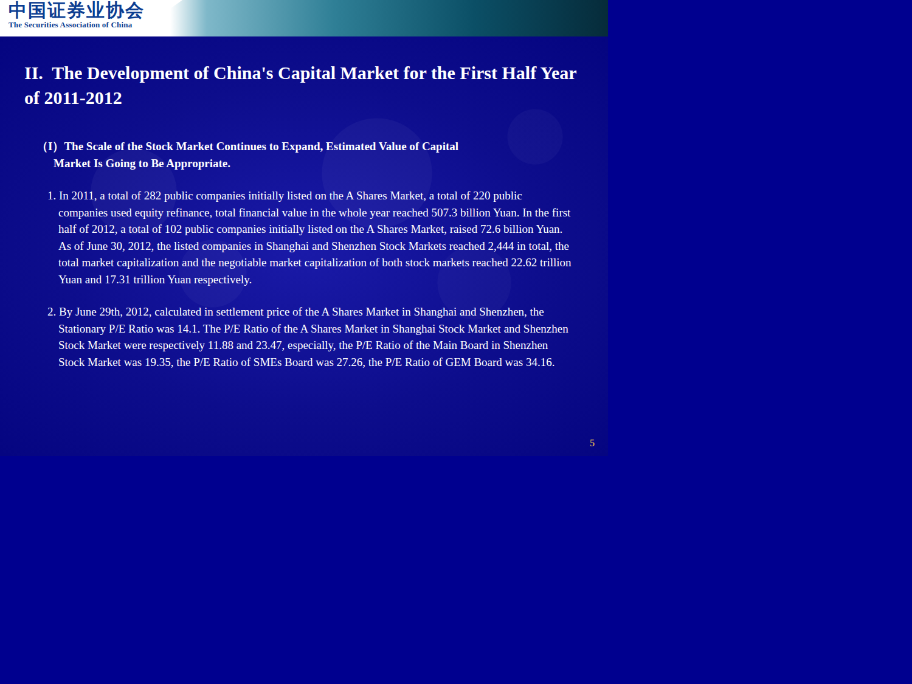中国证券业协会
The Securities Association of China
II. The Development of China's Capital Market for the First Half Year of 2011-2012
（I）The Scale of the Stock Market Continues to Expand, Estimated Value of Capital Market Is Going to Be Appropriate.
1. In 2011, a total of 282 public companies initially listed on the A Shares Market, a total of 220 public companies used equity refinance, total financial value in the whole year reached 507.3 billion Yuan. In the first half of 2012, a total of 102 public companies initially listed on the A Shares Market, raised 72.6 billion Yuan. As of June 30, 2012, the listed companies in Shanghai and Shenzhen Stock Markets reached 2,444 in total, the total market capitalization and the negotiable market capitalization of both stock markets reached 22.62 trillion Yuan and 17.31 trillion Yuan respectively.
2. By June 29th, 2012, calculated in settlement price of the A Shares Market in Shanghai and Shenzhen, the Stationary P/E Ratio was 14.1. The P/E Ratio of the A Shares Market in Shanghai Stock Market and Shenzhen Stock Market were respectively 11.88 and 23.47, especially, the P/E Ratio of the Main Board in Shenzhen Stock Market was 19.35, the P/E Ratio of SMEs Board was 27.26, the P/E Ratio of GEM Board was 34.16.
5